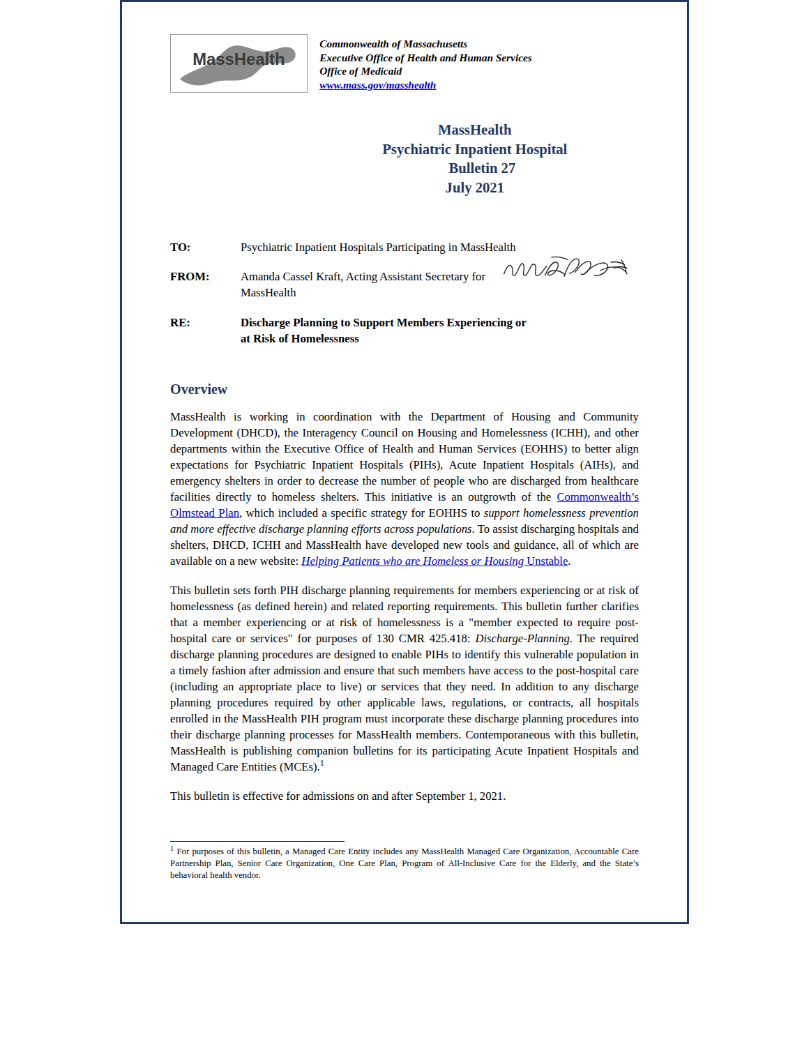MassHealth
Commonwealth of Massachusetts
Executive Office of Health and Human Services
Office of Medicaid
www.mass.gov/masshealth
MassHealth
Psychiatric Inpatient Hospital
Bulletin 27
July 2021
| TO: | Psychiatric Inpatient Hospitals Participating in MassHealth |
| FROM: | Amanda Cassel Kraft, Acting Assistant Secretary for MassHealth |
| RE: | Discharge Planning to Support Members Experiencing or at Risk of Homelessness |
Overview
MassHealth is working in coordination with the Department of Housing and Community Development (DHCD), the Interagency Council on Housing and Homelessness (ICHH), and other departments within the Executive Office of Health and Human Services (EOHHS) to better align expectations for Psychiatric Inpatient Hospitals (PIHs), Acute Inpatient Hospitals (AIHs), and emergency shelters in order to decrease the number of people who are discharged from healthcare facilities directly to homeless shelters. This initiative is an outgrowth of the Commonwealth’s Olmstead Plan, which included a specific strategy for EOHHS to support homelessness prevention and more effective discharge planning efforts across populations. To assist discharging hospitals and shelters, DHCD, ICHH and MassHealth have developed new tools and guidance, all of which are available on a new website: Helping Patients who are Homeless or Housing Unstable.
This bulletin sets forth PIH discharge planning requirements for members experiencing or at risk of homelessness (as defined herein) and related reporting requirements. This bulletin further clarifies that a member experiencing or at risk of homelessness is a "member expected to require post-hospital care or services" for purposes of 130 CMR 425.418: Discharge-Planning. The required discharge planning procedures are designed to enable PIHs to identify this vulnerable population in a timely fashion after admission and ensure that such members have access to the post-hospital care (including an appropriate place to live) or services that they need. In addition to any discharge planning procedures required by other applicable laws, regulations, or contracts, all hospitals enrolled in the MassHealth PIH program must incorporate these discharge planning procedures into their discharge planning processes for MassHealth members. Contemporaneous with this bulletin, MassHealth is publishing companion bulletins for its participating Acute Inpatient Hospitals and Managed Care Entities (MCEs).1
This bulletin is effective for admissions on and after September 1, 2021.
1 For purposes of this bulletin, a Managed Care Entity includes any MassHealth Managed Care Organization, Accountable Care Partnership Plan, Senior Care Organization, One Care Plan, Program of All-Inclusive Care for the Elderly, and the State’s behavioral health vendor.